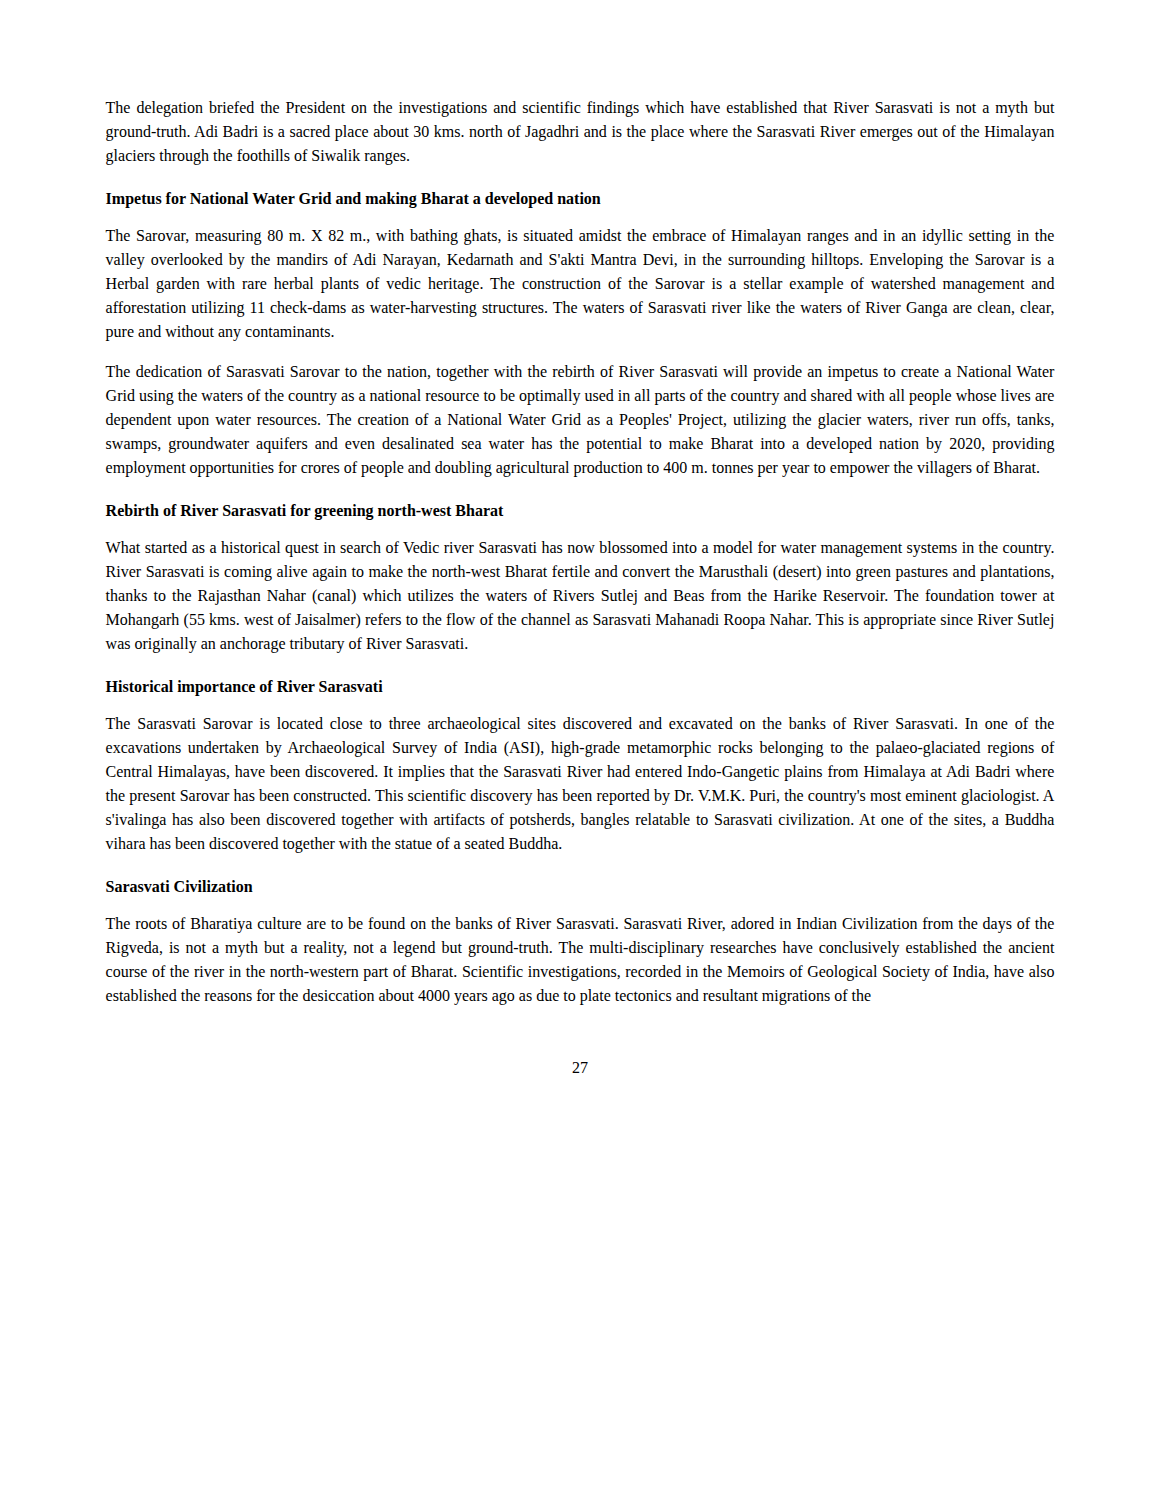The delegation briefed the President on the investigations and scientific findings which have established that River Sarasvati is not a myth but ground-truth. Adi Badri is a sacred place about 30 kms. north of Jagadhri and is the place where the Sarasvati River emerges out of the Himalayan glaciers through the foothills of Siwalik ranges.
Impetus for National Water Grid and making Bharat a developed nation
The Sarovar, measuring 80 m. X 82 m., with bathing ghats, is situated amidst the embrace of Himalayan ranges and in an idyllic setting in the valley overlooked by the mandirs of Adi Narayan, Kedarnath and S'akti Mantra Devi, in the surrounding hilltops. Enveloping the Sarovar is a Herbal garden with rare herbal plants of vedic heritage. The construction of the Sarovar is a stellar example of watershed management and afforestation utilizing 11 check-dams as water-harvesting structures. The waters of Sarasvati river like the waters of River Ganga are clean, clear, pure and without any contaminants.
The dedication of Sarasvati Sarovar to the nation, together with the rebirth of River Sarasvati will provide an impetus to create a National Water Grid using the waters of the country as a national resource to be optimally used in all parts of the country and shared with all people whose lives are dependent upon water resources. The creation of a National Water Grid as a Peoples' Project, utilizing the glacier waters, river run offs, tanks, swamps, groundwater aquifers and even desalinated sea water has the potential to make Bharat into a developed nation by 2020, providing employment opportunities for crores of people and doubling agricultural production to 400 m. tonnes per year to empower the villagers of Bharat.
Rebirth of River Sarasvati for greening north-west Bharat
What started as a historical quest in search of Vedic river Sarasvati has now blossomed into a model for water management systems in the country. River Sarasvati is coming alive again to make the north-west Bharat fertile and convert the Marusthali (desert) into green pastures and plantations, thanks to the Rajasthan Nahar (canal) which utilizes the waters of Rivers Sutlej and Beas from the Harike Reservoir. The foundation tower at Mohangarh (55 kms. west of Jaisalmer) refers to the flow of the channel as Sarasvati Mahanadi Roopa Nahar. This is appropriate since River Sutlej was originally an anchorage tributary of River Sarasvati.
Historical importance of River Sarasvati
The Sarasvati Sarovar is located close to three archaeological sites discovered and excavated on the banks of River Sarasvati. In one of the excavations undertaken by Archaeological Survey of India (ASI), high-grade metamorphic rocks belonging to the palaeo-glaciated regions of Central Himalayas, have been discovered. It implies that the Sarasvati River had entered Indo-Gangetic plains from Himalaya at Adi Badri where the present Sarovar has been constructed. This scientific discovery has been reported by Dr. V.M.K. Puri, the country's most eminent glaciologist. A s'ivalinga has also been discovered together with artifacts of potsherds, bangles relatable to Sarasvati civilization. At one of the sites, a Buddha vihara has been discovered together with the statue of a seated Buddha.
Sarasvati Civilization
The roots of Bharatiya culture are to be found on the banks of River Sarasvati. Sarasvati River, adored in Indian Civilization from the days of the Rigveda, is not a myth but a reality, not a legend but ground-truth. The multi-disciplinary researches have conclusively established the ancient course of the river in the north-western part of Bharat. Scientific investigations, recorded in the Memoirs of Geological Society of India, have also established the reasons for the desiccation about 4000 years ago as due to plate tectonics and resultant migrations of the
27